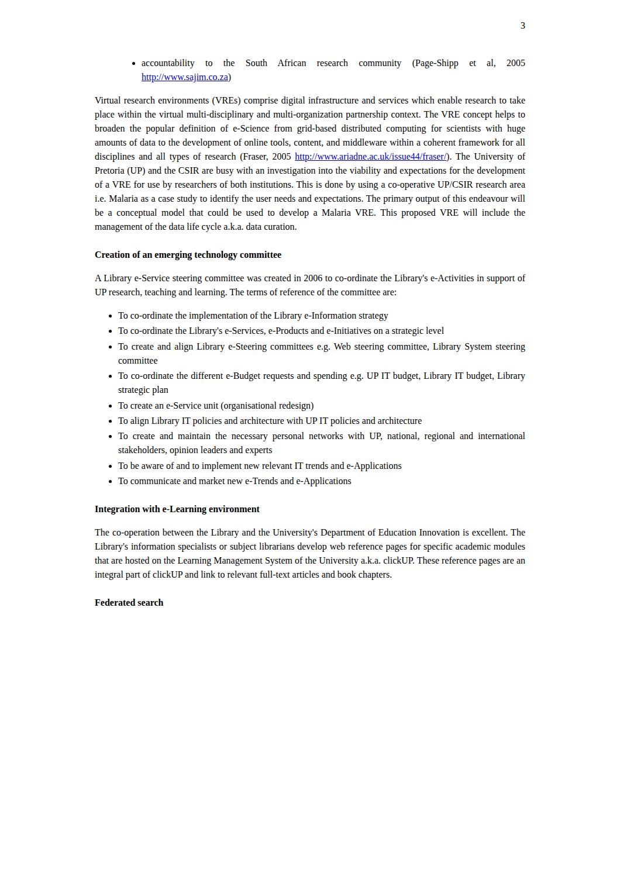3
accountability to the South African research community (Page-Shipp et al, 2005 http://www.sajim.co.za)
Virtual research environments (VREs) comprise digital infrastructure and services which enable research to take place within the virtual multi-disciplinary and multi-organization partnership context. The VRE concept helps to broaden the popular definition of e-Science from grid-based distributed computing for scientists with huge amounts of data to the development of online tools, content, and middleware within a coherent framework for all disciplines and all types of research (Fraser, 2005 http://www.ariadne.ac.uk/issue44/fraser/). The University of Pretoria (UP) and the CSIR are busy with an investigation into the viability and expectations for the development of a VRE for use by researchers of both institutions. This is done by using a co-operative UP/CSIR research area i.e. Malaria as a case study to identify the user needs and expectations. The primary output of this endeavour will be a conceptual model that could be used to develop a Malaria VRE. This proposed VRE will include the management of the data life cycle a.k.a. data curation.
Creation of an emerging technology committee
A Library e-Service steering committee was created in 2006 to co-ordinate the Library's e-Activities in support of UP research, teaching and learning. The terms of reference of the committee are:
To co-ordinate the implementation of the Library e-Information strategy
To co-ordinate the Library's e-Services, e-Products and e-Initiatives on a strategic level
To create and align Library e-Steering committees e.g. Web steering committee, Library System steering committee
To co-ordinate the different e-Budget requests and spending e.g. UP IT budget, Library IT budget, Library strategic plan
To create an e-Service unit (organisational redesign)
To align Library IT policies and architecture with UP IT policies and architecture
To create and maintain the necessary personal networks with UP, national, regional and international stakeholders, opinion leaders and experts
To be aware of and to implement new relevant IT trends and e-Applications
To communicate and market new e-Trends and e-Applications
Integration with e-Learning environment
The co-operation between the Library and the University's Department of Education Innovation is excellent. The Library's information specialists or subject librarians develop web reference pages for specific academic modules that are hosted on the Learning Management System of the University a.k.a. clickUP. These reference pages are an integral part of clickUP and link to relevant full-text articles and book chapters.
Federated search